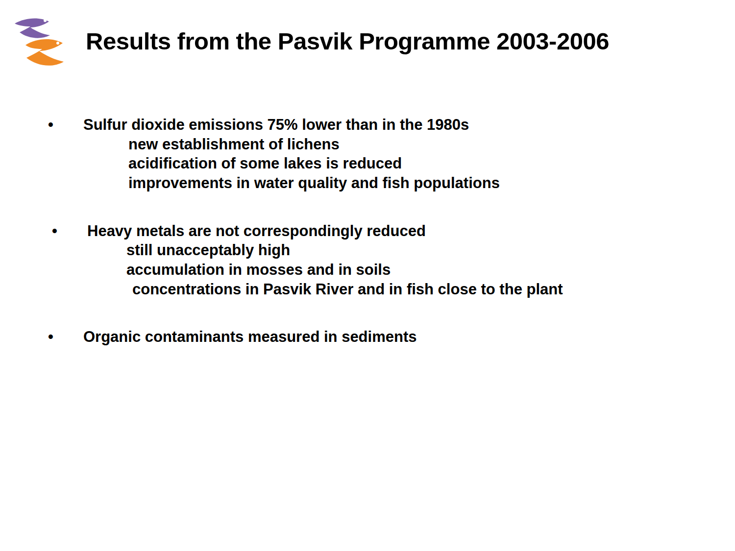Results from the Pasvik Programme 2003-2006
Sulfur dioxide emissions 75% lower than in the 1980s new establishment of lichens acidification of some lakes is reduced improvements in water quality and fish populations
Heavy metals are not correspondingly reduced still unacceptably high accumulation in mosses and in soils concentrations in Pasvik River and in fish close to the plant
Organic contaminants measured in sediments